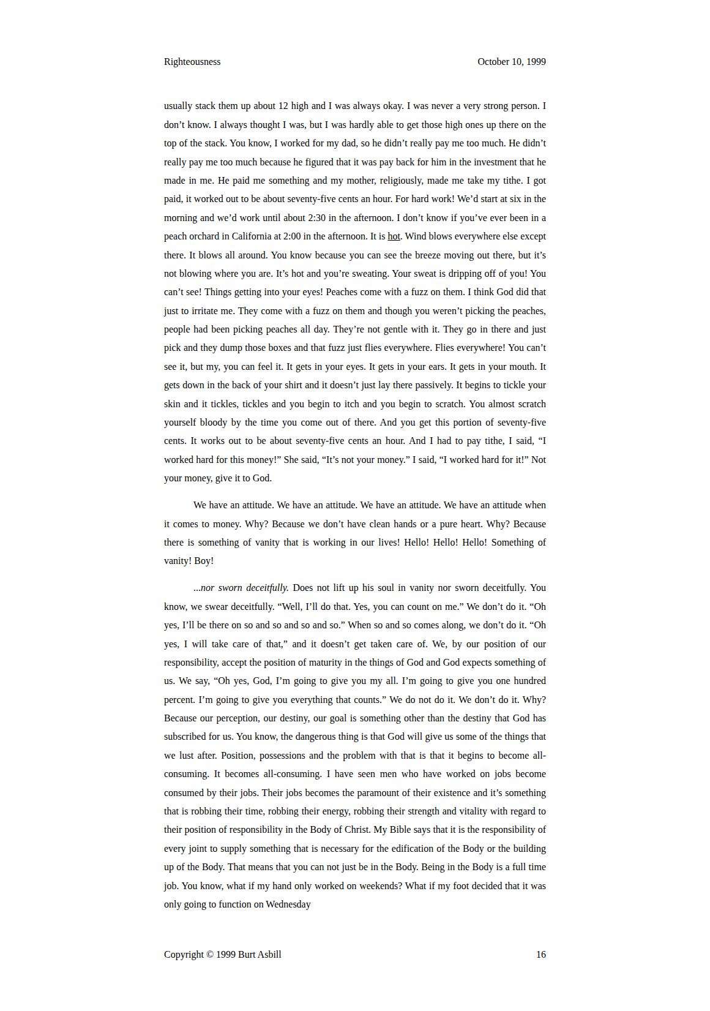Righteousness
October 10, 1999
usually stack them up about 12 high and I was always okay. I was never a very strong person. I don’t know. I always thought I was, but I was hardly able to get those high ones up there on the top of the stack. You know, I worked for my dad, so he didn’t really pay me too much. He didn’t really pay me too much because he figured that it was pay back for him in the investment that he made in me. He paid me something and my mother, religiously, made me take my tithe. I got paid, it worked out to be about seventy-five cents an hour. For hard work! We’d start at six in the morning and we’d work until about 2:30 in the afternoon. I don’t know if you’ve ever been in a peach orchard in California at 2:00 in the afternoon. It is hot. Wind blows everywhere else except there. It blows all around. You know because you can see the breeze moving out there, but it’s not blowing where you are. It’s hot and you’re sweating. Your sweat is dripping off of you! You can’t see! Things getting into your eyes! Peaches come with a fuzz on them. I think God did that just to irritate me. They come with a fuzz on them and though you weren’t picking the peaches, people had been picking peaches all day. They’re not gentle with it. They go in there and just pick and they dump those boxes and that fuzz just flies everywhere. Flies everywhere! You can’t see it, but my, you can feel it. It gets in your eyes. It gets in your ears. It gets in your mouth. It gets down in the back of your shirt and it doesn’t just lay there passively. It begins to tickle your skin and it tickles, tickles and you begin to itch and you begin to scratch. You almost scratch yourself bloody by the time you come out of there. And you get this portion of seventy-five cents. It works out to be about seventy-five cents an hour. And I had to pay tithe, I said, “I worked hard for this money!” She said, “It’s not your money.” I said, “I worked hard for it!” Not your money, give it to God.
We have an attitude. We have an attitude. We have an attitude. We have an attitude when it comes to money. Why? Because we don’t have clean hands or a pure heart. Why? Because there is something of vanity that is working in our lives! Hello! Hello! Hello! Something of vanity! Boy!
...nor sworn deceitfully. Does not lift up his soul in vanity nor sworn deceitfully. You know, we swear deceitfully. “Well, I’ll do that. Yes, you can count on me.” We don’t do it. “Oh yes, I’ll be there on so and so and so and so.” When so and so comes along, we don’t do it. “Oh yes, I will take care of that,” and it doesn’t get taken care of. We, by our position of our responsibility, accept the position of maturity in the things of God and God expects something of us. We say, “Oh yes, God, I’m going to give you my all. I’m going to give you one hundred percent. I’m going to give you everything that counts.” We do not do it. We don’t do it. Why? Because our perception, our destiny, our goal is something other than the destiny that God has subscribed for us. You know, the dangerous thing is that God will give us some of the things that we lust after. Position, possessions and the problem with that is that it begins to become all-consuming. It becomes all-consuming. I have seen men who have worked on jobs become consumed by their jobs. Their jobs becomes the paramount of their existence and it’s something that is robbing their time, robbing their energy, robbing their strength and vitality with regard to their position of responsibility in the Body of Christ. My Bible says that it is the responsibility of every joint to supply something that is necessary for the edification of the Body or the building up of the Body. That means that you can not just be in the Body. Being in the Body is a full time job. You know, what if my hand only worked on weekends? What if my foot decided that it was only going to function on Wednesday
Copyright © 1999 Burt Asbill
16